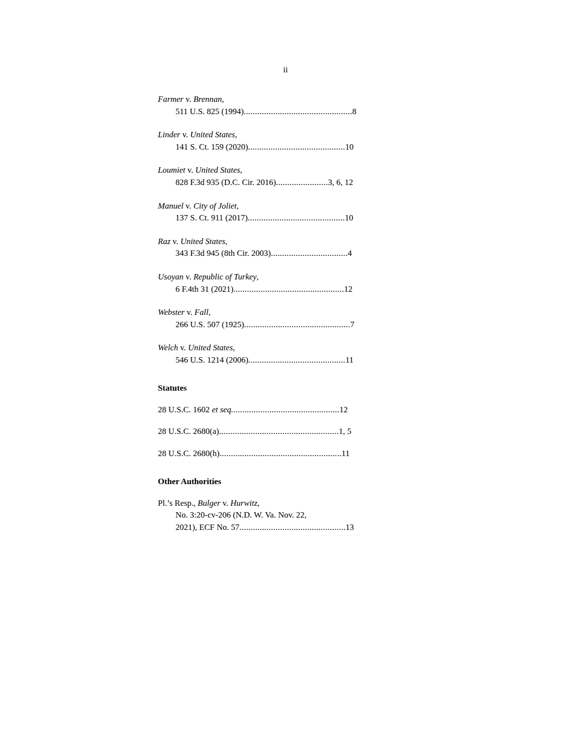ii
Farmer v. Brennan, 511 U.S. 825 (1994)................................................ 8
Linder v. United States, 141 S. Ct. 159 (2020)........................................... 10
Loumiet v. United States, 828 F.3d 935 (D.C. Cir. 2016)....................... 3, 6, 12
Manuel v. City of Joliet, 137 S. Ct. 911 (2017)........................................... 10
Raz v. United States, 343 F.3d 945 (8th Cir. 2003).................................. 4
Usoyan v. Republic of Turkey, 6 F.4th 31 (2021)................................................. 12
Webster v. Fall, 266 U.S. 507 (1925)............................................... 7
Welch v. United States, 546 U.S. 1214 (2006)........................................... 11
Statutes
28 U.S.C. 1602 et seq................................................ 12
28 U.S.C. 2680(a)..................................................... 1, 5
28 U.S.C. 2680(h)...................................................... 11
Other Authorities
Pl.’s Resp., Bulger v. Hurwitz, No. 3:20-cv-206 (N.D. W. Va. Nov. 22, 2021), ECF No. 57............................................... 13